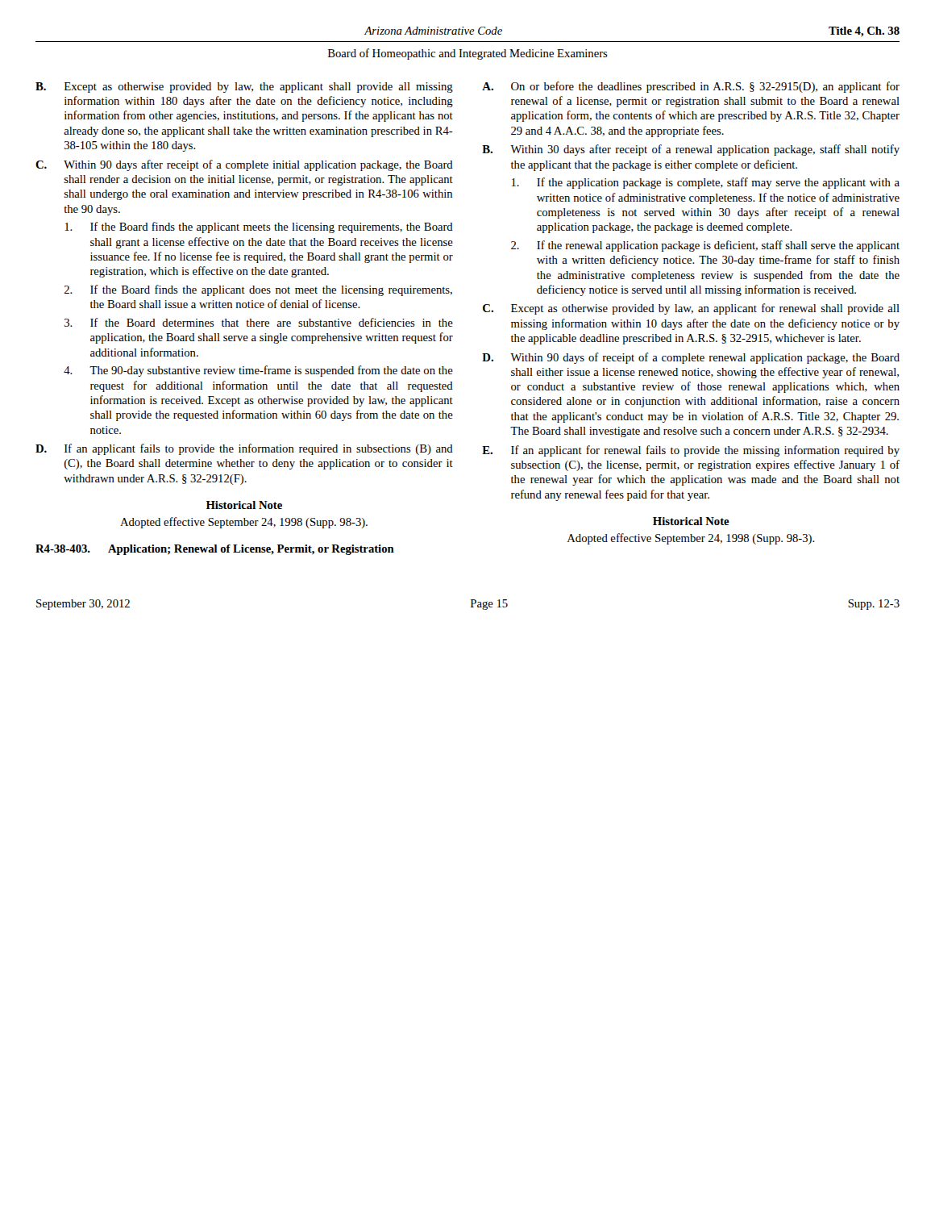Arizona Administrative Code Title 4, Ch. 38
Board of Homeopathic and Integrated Medicine Examiners
B. Except as otherwise provided by law, the applicant shall provide all missing information within 180 days after the date on the deficiency notice, including information from other agencies, institutions, and persons. If the applicant has not already done so, the applicant shall take the written examination prescribed in R4-38-105 within the 180 days.
C. Within 90 days after receipt of a complete initial application package, the Board shall render a decision on the initial license, permit, or registration. The applicant shall undergo the oral examination and interview prescribed in R4-38-106 within the 90 days.
1. If the Board finds the applicant meets the licensing requirements, the Board shall grant a license effective on the date that the Board receives the license issuance fee. If no license fee is required, the Board shall grant the permit or registration, which is effective on the date granted.
2. If the Board finds the applicant does not meet the licensing requirements, the Board shall issue a written notice of denial of license.
3. If the Board determines that there are substantive deficiencies in the application, the Board shall serve a single comprehensive written request for additional information.
4. The 90-day substantive review time-frame is suspended from the date on the request for additional information until the date that all requested information is received. Except as otherwise provided by law, the applicant shall provide the requested information within 60 days from the date on the notice.
D. If an applicant fails to provide the information required in subsections (B) and (C), the Board shall determine whether to deny the application or to consider it withdrawn under A.R.S. § 32-2912(F).
Historical Note Adopted effective September 24, 1998 (Supp. 98-3).
R4-38-403. Application; Renewal of License, Permit, or Registration
A. On or before the deadlines prescribed in A.R.S. § 32-2915(D), an applicant for renewal of a license, permit or registration shall submit to the Board a renewal application form, the contents of which are prescribed by A.R.S. Title 32, Chapter 29 and 4 A.A.C. 38, and the appropriate fees.
B. Within 30 days after receipt of a renewal application package, staff shall notify the applicant that the package is either complete or deficient.
1. If the application package is complete, staff may serve the applicant with a written notice of administrative completeness. If the notice of administrative completeness is not served within 30 days after receipt of a renewal application package, the package is deemed complete.
2. If the renewal application package is deficient, staff shall serve the applicant with a written deficiency notice. The 30-day time-frame for staff to finish the administrative completeness review is suspended from the date the deficiency notice is served until all missing information is received.
C. Except as otherwise provided by law, an applicant for renewal shall provide all missing information within 10 days after the date on the deficiency notice or by the applicable deadline prescribed in A.R.S. § 32-2915, whichever is later.
D. Within 90 days of receipt of a complete renewal application package, the Board shall either issue a license renewed notice, showing the effective year of renewal, or conduct a substantive review of those renewal applications which, when considered alone or in conjunction with additional information, raise a concern that the applicant's conduct may be in violation of A.R.S. Title 32, Chapter 29. The Board shall investigate and resolve such a concern under A.R.S. § 32-2934.
E. If an applicant for renewal fails to provide the missing information required by subsection (C), the license, permit, or registration expires effective January 1 of the renewal year for which the application was made and the Board shall not refund any renewal fees paid for that year.
Historical Note Adopted effective September 24, 1998 (Supp. 98-3).
September 30, 2012 Page 15 Supp. 12-3